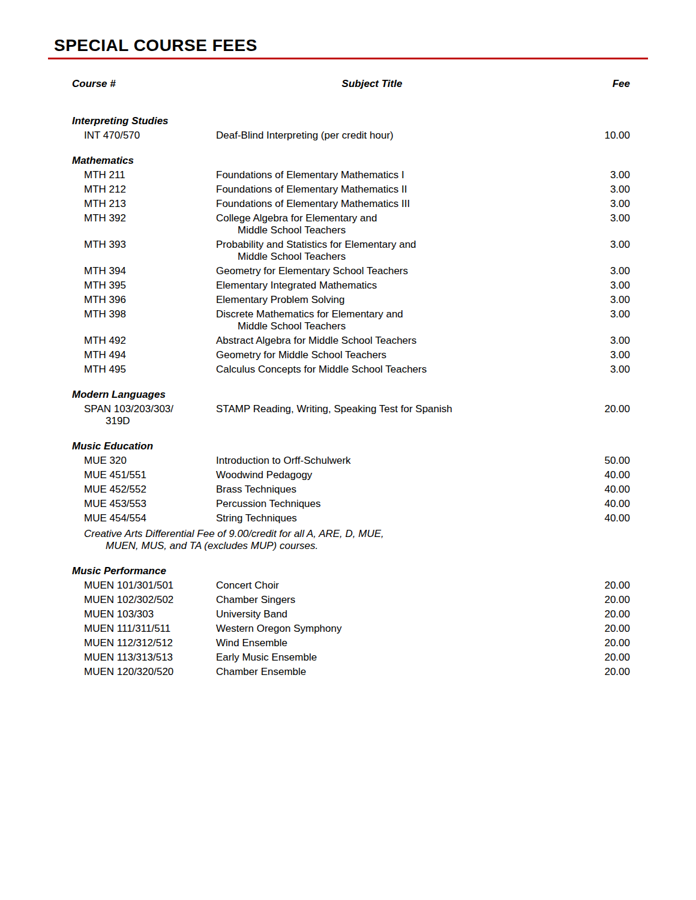SPECIAL COURSE FEES
| Course # | Subject Title | Fee |
| --- | --- | --- |
| Interpreting Studies |
| INT 470/570 | Deaf-Blind Interpreting (per credit hour) | 10.00 |
| Mathematics |
| MTH 211 | Foundations of Elementary Mathematics I | 3.00 |
| MTH 212 | Foundations of Elementary Mathematics II | 3.00 |
| MTH 213 | Foundations of Elementary Mathematics III | 3.00 |
| MTH 392 | College Algebra for Elementary and Middle School Teachers | 3.00 |
| MTH 393 | Probability and Statistics for Elementary and Middle School Teachers | 3.00 |
| MTH 394 | Geometry for Elementary School Teachers | 3.00 |
| MTH 395 | Elementary Integrated Mathematics | 3.00 |
| MTH 396 | Elementary Problem Solving | 3.00 |
| MTH 398 | Discrete Mathematics for Elementary and Middle School Teachers | 3.00 |
| MTH 492 | Abstract Algebra for Middle School Teachers | 3.00 |
| MTH 494 | Geometry for Middle School Teachers | 3.00 |
| MTH 495 | Calculus Concepts for Middle School Teachers | 3.00 |
| Modern Languages |
| SPAN 103/203/303/ 319D | STAMP Reading, Writing, Speaking Test for Spanish | 20.00 |
| Music Education |
| MUE 320 | Introduction to Orff-Schulwerk | 50.00 |
| MUE 451/551 | Woodwind Pedagogy | 40.00 |
| MUE 452/552 | Brass Techniques | 40.00 |
| MUE 453/553 | Percussion Techniques | 40.00 |
| MUE 454/554 | String Techniques | 40.00 |
| Creative Arts Differential Fee of 9.00/credit for all A, ARE, D, MUE, MUEN, MUS, and TA (excludes MUP) courses. |
| Music Performance |
| MUEN 101/301/501 | Concert Choir | 20.00 |
| MUEN 102/302/502 | Chamber Singers | 20.00 |
| MUEN 103/303 | University Band | 20.00 |
| MUEN 111/311/511 | Western Oregon Symphony | 20.00 |
| MUEN 112/312/512 | Wind Ensemble | 20.00 |
| MUEN 113/313/513 | Early Music Ensemble | 20.00 |
| MUEN 120/320/520 | Chamber Ensemble | 20.00 |